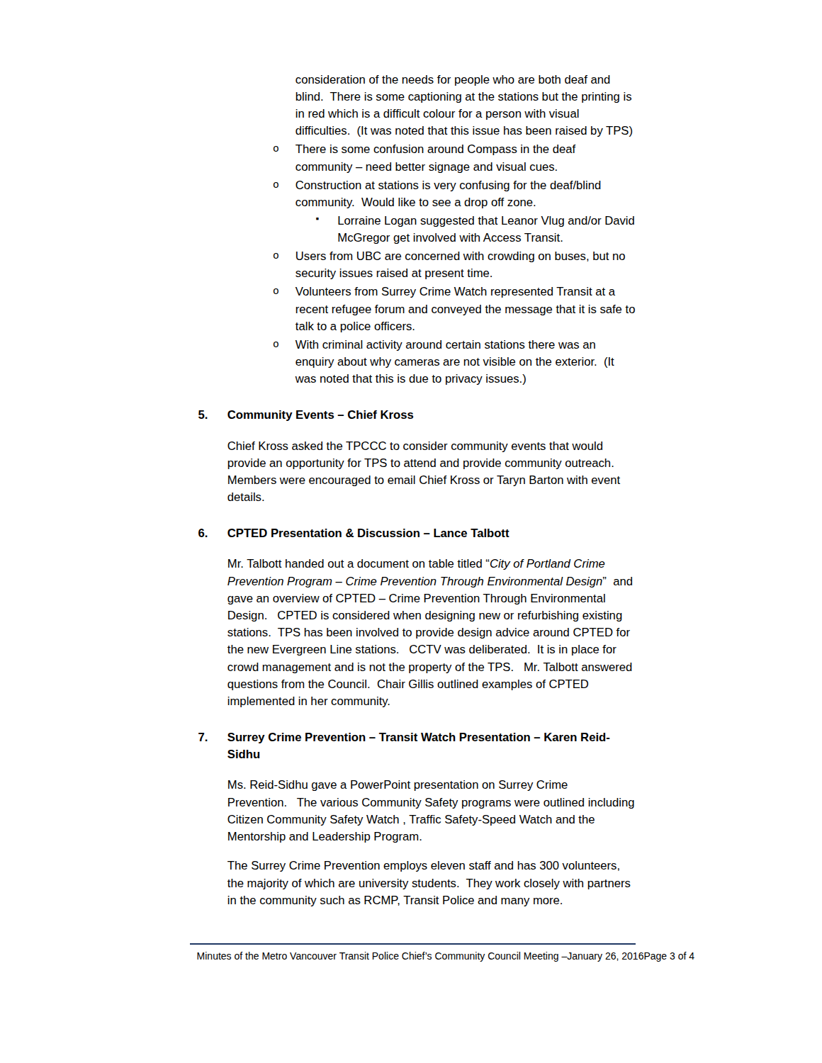consideration of the needs for people who are both deaf and blind. There is some captioning at the stations but the printing is in red which is a difficult colour for a person with visual difficulties. (It was noted that this issue has been raised by TPS)
There is some confusion around Compass in the deaf community – need better signage and visual cues.
Construction at stations is very confusing for the deaf/blind community. Would like to see a drop off zone.
Lorraine Logan suggested that Leanor Vlug and/or David McGregor get involved with Access Transit.
Users from UBC are concerned with crowding on buses, but no security issues raised at present time.
Volunteers from Surrey Crime Watch represented Transit at a recent refugee forum and conveyed the message that it is safe to talk to a police officers.
With criminal activity around certain stations there was an enquiry about why cameras are not visible on the exterior. (It was noted that this is due to privacy issues.)
5. Community Events – Chief Kross
Chief Kross asked the TPCCC to consider community events that would provide an opportunity for TPS to attend and provide community outreach. Members were encouraged to email Chief Kross or Taryn Barton with event details.
6. CPTED Presentation & Discussion – Lance Talbott
Mr. Talbott handed out a document on table titled “City of Portland Crime Prevention Program – Crime Prevention Through Environmental Design” and gave an overview of CPTED – Crime Prevention Through Environmental Design. CPTED is considered when designing new or refurbishing existing stations. TPS has been involved to provide design advice around CPTED for the new Evergreen Line stations. CCTV was deliberated. It is in place for crowd management and is not the property of the TPS. Mr. Talbott answered questions from the Council. Chair Gillis outlined examples of CPTED implemented in her community.
7. Surrey Crime Prevention – Transit Watch Presentation – Karen Reid-Sidhu
Ms. Reid-Sidhu gave a PowerPoint presentation on Surrey Crime Prevention. The various Community Safety programs were outlined including Citizen Community Safety Watch , Traffic Safety-Speed Watch and the Mentorship and Leadership Program.
The Surrey Crime Prevention employs eleven staff and has 300 volunteers, the majority of which are university students. They work closely with partners in the community such as RCMP, Transit Police and many more.
Minutes of the Metro Vancouver Transit Police Chief’s Community Council Meeting –January 26, 2016 Page 3 of 4